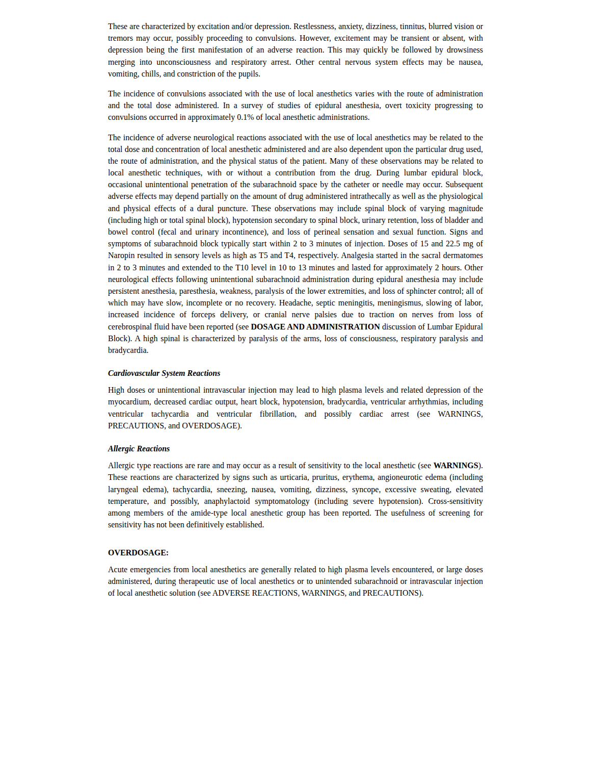These are characterized by excitation and/or depression. Restlessness, anxiety, dizziness, tinnitus, blurred vision or tremors may occur, possibly proceeding to convulsions. However, excitement may be transient or absent, with depression being the first manifestation of an adverse reaction. This may quickly be followed by drowsiness merging into unconsciousness and respiratory arrest. Other central nervous system effects may be nausea, vomiting, chills, and constriction of the pupils.
The incidence of convulsions associated with the use of local anesthetics varies with the route of administration and the total dose administered. In a survey of studies of epidural anesthesia, overt toxicity progressing to convulsions occurred in approximately 0.1% of local anesthetic administrations.
The incidence of adverse neurological reactions associated with the use of local anesthetics may be related to the total dose and concentration of local anesthetic administered and are also dependent upon the particular drug used, the route of administration, and the physical status of the patient. Many of these observations may be related to local anesthetic techniques, with or without a contribution from the drug. During lumbar epidural block, occasional unintentional penetration of the subarachnoid space by the catheter or needle may occur. Subsequent adverse effects may depend partially on the amount of drug administered intrathecally as well as the physiological and physical effects of a dural puncture. These observations may include spinal block of varying magnitude (including high or total spinal block), hypotension secondary to spinal block, urinary retention, loss of bladder and bowel control (fecal and urinary incontinence), and loss of perineal sensation and sexual function. Signs and symptoms of subarachnoid block typically start within 2 to 3 minutes of injection. Doses of 15 and 22.5 mg of Naropin resulted in sensory levels as high as T5 and T4, respectively. Analgesia started in the sacral dermatomes in 2 to 3 minutes and extended to the T10 level in 10 to 13 minutes and lasted for approximately 2 hours. Other neurological effects following unintentional subarachnoid administration during epidural anesthesia may include persistent anesthesia, paresthesia, weakness, paralysis of the lower extremities, and loss of sphincter control; all of which may have slow, incomplete or no recovery. Headache, septic meningitis, meningismus, slowing of labor, increased incidence of forceps delivery, or cranial nerve palsies due to traction on nerves from loss of cerebrospinal fluid have been reported (see DOSAGE AND ADMINISTRATION discussion of Lumbar Epidural Block). A high spinal is characterized by paralysis of the arms, loss of consciousness, respiratory paralysis and bradycardia.
Cardiovascular System Reactions
High doses or unintentional intravascular injection may lead to high plasma levels and related depression of the myocardium, decreased cardiac output, heart block, hypotension, bradycardia, ventricular arrhythmias, including ventricular tachycardia and ventricular fibrillation, and possibly cardiac arrest (see WARNINGS, PRECAUTIONS, and OVERDOSAGE).
Allergic Reactions
Allergic type reactions are rare and may occur as a result of sensitivity to the local anesthetic (see WARNINGS). These reactions are characterized by signs such as urticaria, pruritus, erythema, angioneurotic edema (including laryngeal edema), tachycardia, sneezing, nausea, vomiting, dizziness, syncope, excessive sweating, elevated temperature, and possibly, anaphylactoid symptomatology (including severe hypotension). Cross-sensitivity among members of the amide-type local anesthetic group has been reported. The usefulness of screening for sensitivity has not been definitively established.
OVERDOSAGE:
Acute emergencies from local anesthetics are generally related to high plasma levels encountered, or large doses administered, during therapeutic use of local anesthetics or to unintended subarachnoid or intravascular injection of local anesthetic solution (see ADVERSE REACTIONS, WARNINGS, and PRECAUTIONS).